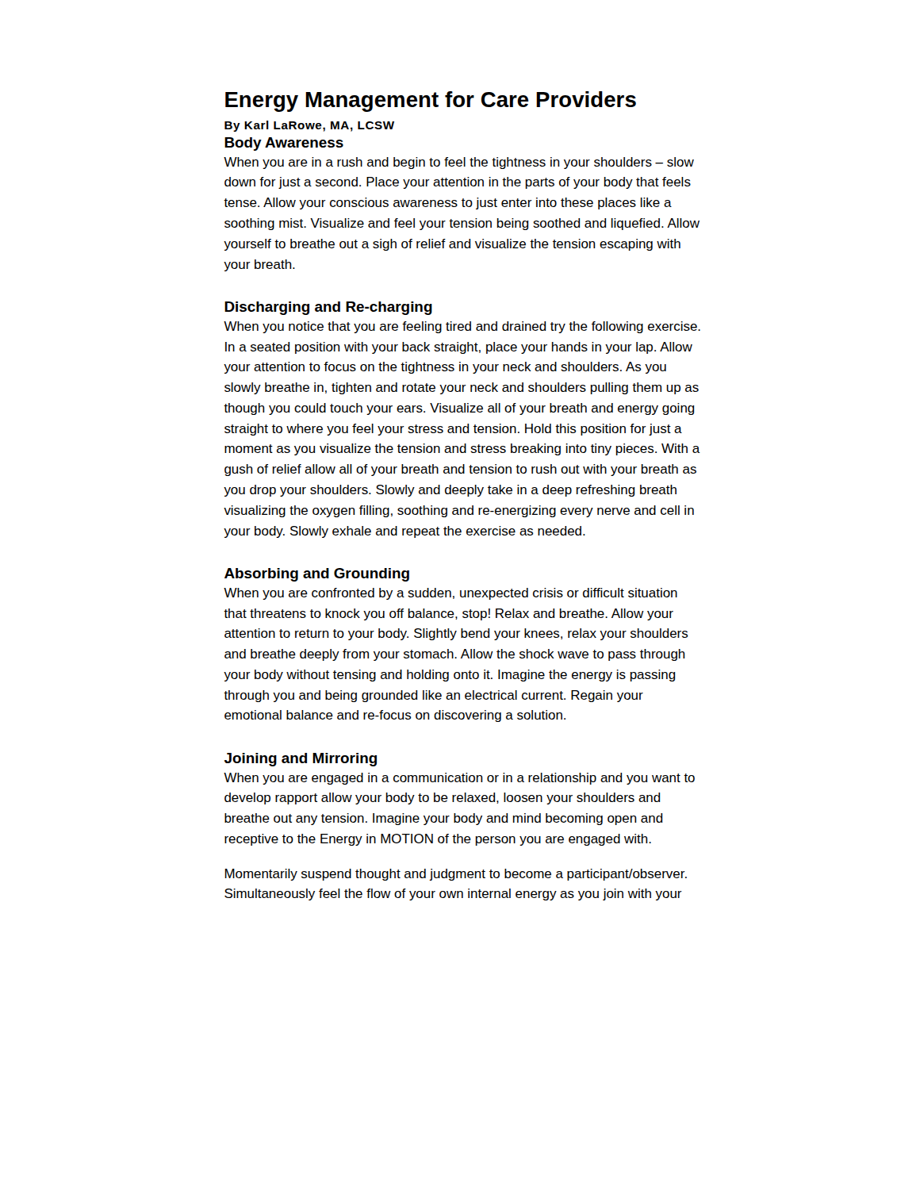Energy Management for Care Providers
By Karl LaRowe, MA, LCSW
Body Awareness
When you are in a rush and begin to feel the tightness in your shoulders – slow down for just a second. Place your attention in the parts of your body that feels tense. Allow your conscious awareness to just enter into these places like a soothing mist. Visualize and feel your tension being soothed and liquefied. Allow yourself to breathe out a sigh of relief and visualize the tension escaping with your breath.
Discharging and Re-charging
When you notice that you are feeling tired and drained try the following exercise. In a seated position with your back straight, place your hands in your lap. Allow your attention to focus on the tightness in your neck and shoulders. As you slowly breathe in, tighten and rotate your neck and shoulders pulling them up as though you could touch your ears. Visualize all of your breath and energy going straight to where you feel your stress and tension. Hold this position for just a moment as you visualize the tension and stress breaking into tiny pieces. With a gush of relief allow all of your breath and tension to rush out with your breath as you drop your shoulders. Slowly and deeply take in a deep refreshing breath visualizing the oxygen filling, soothing and re-energizing every nerve and cell in your body. Slowly exhale and repeat the exercise as needed.
Absorbing and Grounding
When you are confronted by a sudden, unexpected crisis or difficult situation that threatens to knock you off balance, stop! Relax and breathe. Allow your attention to return to your body. Slightly bend your knees, relax your shoulders and breathe deeply from your stomach. Allow the shock wave to pass through your body without tensing and holding onto it. Imagine the energy is passing through you and being grounded like an electrical current. Regain your emotional balance and re-focus on discovering a solution.
Joining and Mirroring
When you are engaged in a communication or in a relationship and you want to develop rapport allow your body to be relaxed, loosen your shoulders and breathe out any tension. Imagine your body and mind becoming open and receptive to the Energy in MOTION of the person you are engaged with.
Momentarily suspend thought and judgment to become a participant/observer. Simultaneously feel the flow of your own internal energy as you join with your